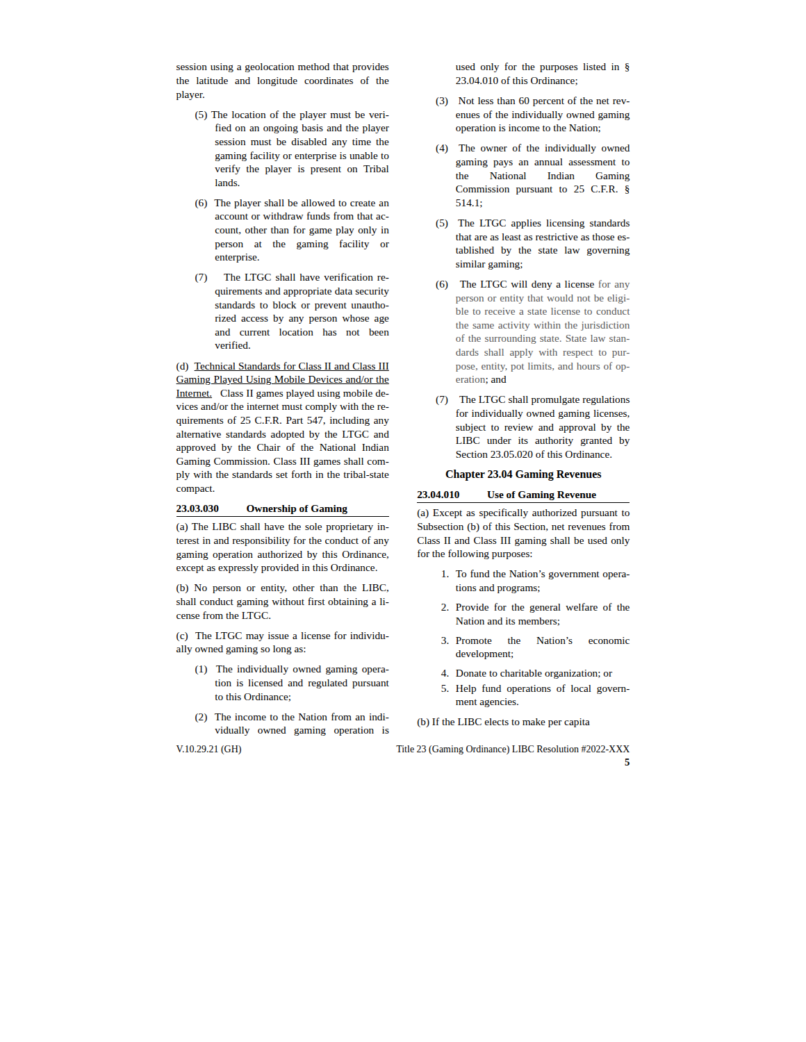session using a geolocation method that provides the latitude and longitude coordinates of the player.
(5) The location of the player must be verified on an ongoing basis and the player session must be disabled any time the gaming facility or enterprise is unable to verify the player is present on Tribal lands.
(6) The player shall be allowed to create an account or withdraw funds from that account, other than for game play only in person at the gaming facility or enterprise.
(7) The LTGC shall have verification requirements and appropriate data security standards to block or prevent unauthorized access by any person whose age and current location has not been verified.
(d) Technical Standards for Class II and Class III Gaming Played Using Mobile Devices and/or the Internet. Class II games played using mobile devices and/or the internet must comply with the requirements of 25 C.F.R. Part 547, including any alternative standards adopted by the LTGC and approved by the Chair of the National Indian Gaming Commission. Class III games shall comply with the standards set forth in the tribal-state compact.
23.03.030 Ownership of Gaming
(a) The LIBC shall have the sole proprietary interest in and responsibility for the conduct of any gaming operation authorized by this Ordinance, except as expressly provided in this Ordinance.
(b) No person or entity, other than the LIBC, shall conduct gaming without first obtaining a license from the LTGC.
(c) The LTGC may issue a license for individually owned gaming so long as:
(1) The individually owned gaming operation is licensed and regulated pursuant to this Ordinance;
(2) The income to the Nation from an individually owned gaming operation is used only for the purposes listed in § 23.04.010 of this Ordinance;
(3) Not less than 60 percent of the net revenues of the individually owned gaming operation is income to the Nation;
(4) The owner of the individually owned gaming pays an annual assessment to the National Indian Gaming Commission pursuant to 25 C.F.R. § 514.1;
(5) The LTGC applies licensing standards that are as least as restrictive as those established by the state law governing similar gaming;
(6) The LTGC will deny a license for any person or entity that would not be eligible to receive a state license to conduct the same activity within the jurisdiction of the surrounding state. State law standards shall apply with respect to purpose, entity, pot limits, and hours of operation; and
(7) The LTGC shall promulgate regulations for individually owned gaming licenses, subject to review and approval by the LIBC under its authority granted by Section 23.05.020 of this Ordinance.
Chapter 23.04 Gaming Revenues
23.04.010 Use of Gaming Revenue
(a) Except as specifically authorized pursuant to Subsection (b) of this Section, net revenues from Class II and Class III gaming shall be used only for the following purposes:
To fund the Nation’s government operations and programs;
Provide for the general welfare of the Nation and its members;
Promote the Nation’s economic development;
Donate to charitable organization; or
Help fund operations of local government agencies.
(b) If the LIBC elects to make per capita
V.10.29.21 (GH)
Title 23 (Gaming Ordinance) LIBC Resolution #2022-XXX
5